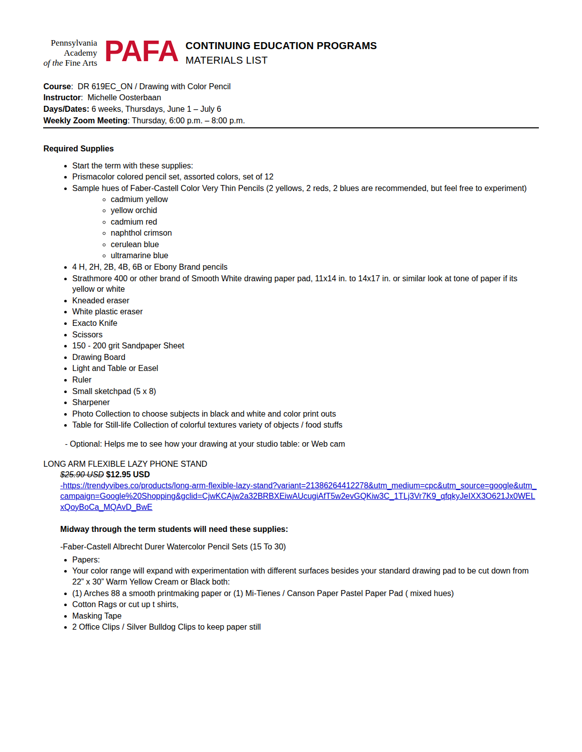Pennsylvania
Academy
of the Fine Arts
PAFA
CONTINUING EDUCATION PROGRAMS
MATERIALS LIST
Course: DR 619EC_ON / Drawing with Color Pencil
Instructor: Michelle Oosterbaan
Days/Dates: 6 weeks, Thursdays, June 1 – July 6
Weekly Zoom Meeting: Thursday, 6:00 p.m. – 8:00 p.m.
Required Supplies
Start the term with these supplies:
Prismacolor colored pencil set, assorted colors, set of 12
Sample hues of Faber-Castell Color Very Thin Pencils (2 yellows, 2 reds, 2 blues are recommended, but feel free to experiment)
cadmium yellow
yellow orchid
cadmium red
naphthol crimson
cerulean blue
ultramarine blue
4 H, 2H, 2B, 4B, 6B or Ebony Brand pencils
Strathmore 400 or other brand of Smooth White drawing paper pad, 11x14 in. to 14x17 in. or similar look at tone of paper if its yellow or white
Kneaded eraser
White plastic eraser
Exacto Knife
Scissors
150 - 200 grit Sandpaper Sheet
Drawing Board
Light and Table or Easel
Ruler
Small sketchpad (5 x 8)
Sharpener
Photo Collection to choose subjects in black and white and color print outs
Table for Still-life Collection of colorful textures variety of objects / food stuffs
- Optional: Helps me to see how your drawing at your studio table: or Web cam
LONG ARM FLEXIBLE LAZY PHONE STAND
$25.90 USD $12.95 USD
-https://trendyvibes.co/products/long-arm-flexible-lazy-stand?variant=21386264412278&utm_medium=cpc&utm_source=google&utm_campaign=Google%20Shopping&gclid=CjwKCAjw2a32BRBXEiwAUcugiAfT5w2evGQKiw3C_1TLj3Vr7K9_qfqkyJeIXX3O621Jx0WELxQoyBoCa_MQAvD_BwE
Midway through the term students will need these supplies:
-Faber-Castell Albrecht Durer Watercolor Pencil Sets (15 To 30)
Papers:
Your color range will expand with experimentation with different surfaces besides your standard drawing pad to be cut down from 22” x 30” Warm Yellow Cream or Black both:
(1) Arches 88 a smooth printmaking paper or (1) Mi-Tienes / Canson Paper Pastel Paper Pad ( mixed hues)
Cotton Rags or cut up t shirts,
Masking Tape
2 Office Clips / Silver Bulldog Clips to keep paper still